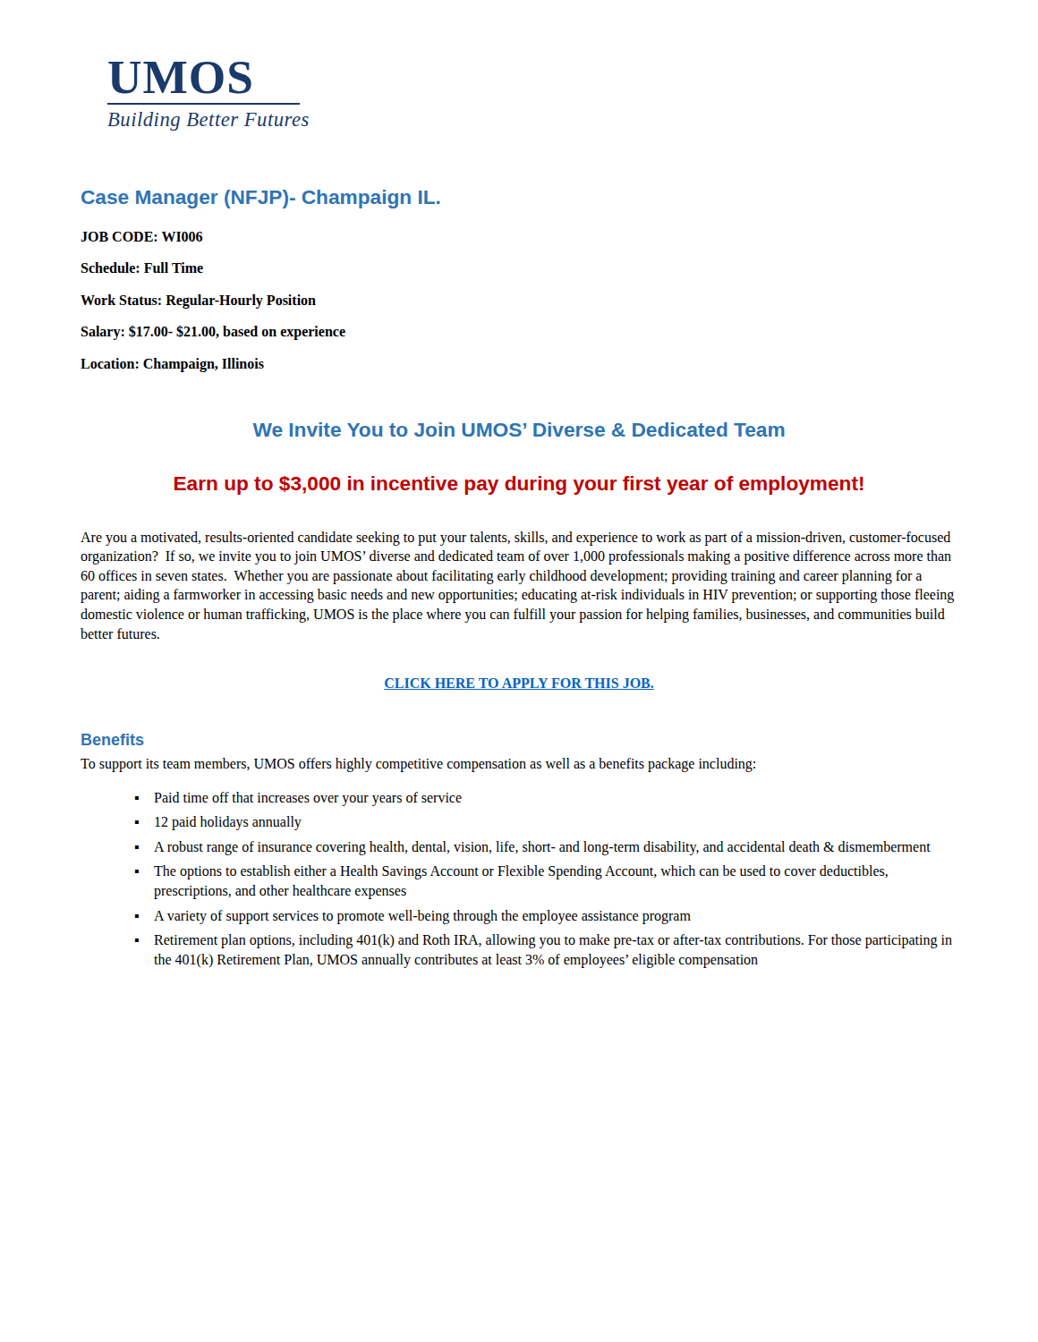UMOS
Building Better Futures
Case Manager (NFJP)- Champaign IL.
JOB CODE: WI006
Schedule: Full Time
Work Status: Regular-Hourly Position
Salary: $17.00- $21.00, based on experience
Location: Champaign, Illinois
We Invite You to Join UMOS’ Diverse & Dedicated Team
Earn up to $3,000 in incentive pay during your first year of employment!
Are you a motivated, results-oriented candidate seeking to put your talents, skills, and experience to work as part of a mission-driven, customer-focused organization? If so, we invite you to join UMOS’ diverse and dedicated team of over 1,000 professionals making a positive difference across more than 60 offices in seven states. Whether you are passionate about facilitating early childhood development; providing training and career planning for a parent; aiding a farmworker in accessing basic needs and new opportunities; educating at-risk individuals in HIV prevention; or supporting those fleeing domestic violence or human trafficking, UMOS is the place where you can fulfill your passion for helping families, businesses, and communities build better futures.
CLICK HERE TO APPLY FOR THIS JOB.
Benefits
To support its team members, UMOS offers highly competitive compensation as well as a benefits package including:
Paid time off that increases over your years of service
12 paid holidays annually
A robust range of insurance covering health, dental, vision, life, short- and long-term disability, and accidental death & dismemberment
The options to establish either a Health Savings Account or Flexible Spending Account, which can be used to cover deductibles, prescriptions, and other healthcare expenses
A variety of support services to promote well-being through the employee assistance program
Retirement plan options, including 401(k) and Roth IRA, allowing you to make pre-tax or after-tax contributions. For those participating in the 401(k) Retirement Plan, UMOS annually contributes at least 3% of employees’ eligible compensation